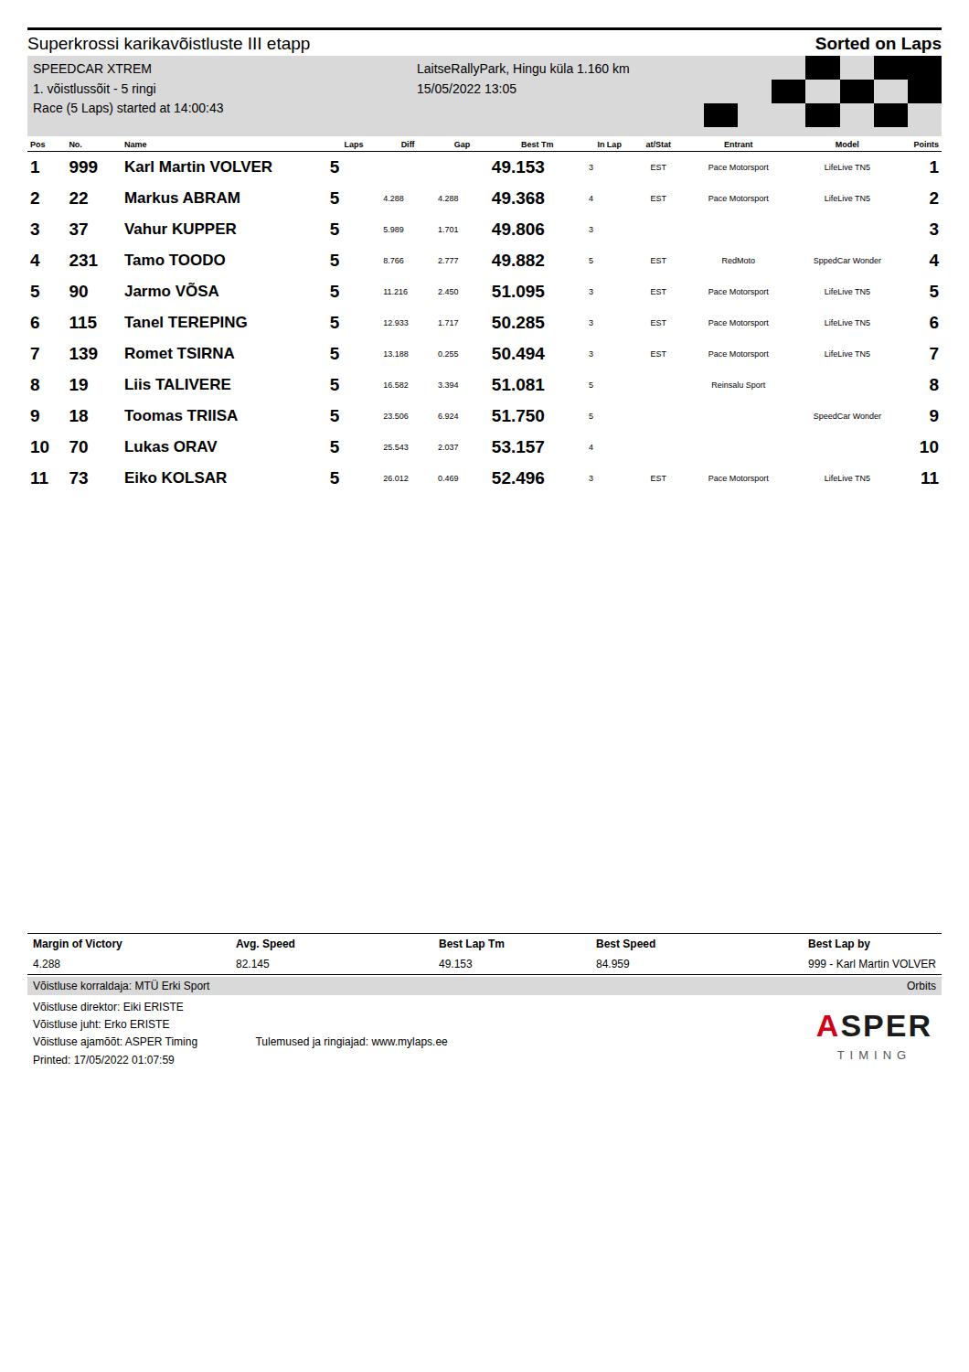Superkrossi karikavõistluste III etapp
Sorted on Laps
SPEEDCAR XTREM
LaitseRallyPark, Hingu küla 1.160 km
1. võistlussõit - 5 ringi
15/05/2022 13:05
Race (5 Laps) started at 14:00:43
| Pos | No. | Name | Laps | Diff | Gap | Best Tm | In Lap | at/Stat | Entrant | Model | Points |
| --- | --- | --- | --- | --- | --- | --- | --- | --- | --- | --- | --- |
| 1 | 999 | Karl Martin VOLVER | 5 | | | 49.153 | 3 | EST | Pace Motorsport | LifeLive TN5 | 1 |
| 2 | 22 | Markus ABRAM | 5 | 4.288 | 4.288 | 49.368 | 4 | EST | Pace Motorsport | LifeLive TN5 | 2 |
| 3 | 37 | Vahur KUPPER | 5 | 5.989 | 1.701 | 49.806 | 3 | | | | 3 |
| 4 | 231 | Tamo TOODO | 5 | 8.766 | 2.777 | 49.882 | 5 | EST | RedMoto | SppedCar Wonder | 4 |
| 5 | 90 | Jarmo VÕSA | 5 | 11.216 | 2.450 | 51.095 | 3 | EST | Pace Motorsport | LifeLive TN5 | 5 |
| 6 | 115 | Tanel TEREPING | 5 | 12.933 | 1.717 | 50.285 | 3 | EST | Pace Motorsport | LifeLive TN5 | 6 |
| 7 | 139 | Romet TSIRNA | 5 | 13.188 | 0.255 | 50.494 | 3 | EST | Pace Motorsport | LifeLive TN5 | 7 |
| 8 | 19 | Liis TALIVERE | 5 | 16.582 | 3.394 | 51.081 | 5 | | Reinsalu Sport | | 8 |
| 9 | 18 | Toomas TRIISA | 5 | 23.506 | 6.924 | 51.750 | 5 | | | SpeedCar Wonder | 9 |
| 10 | 70 | Lukas ORAV | 5 | 25.543 | 2.037 | 53.157 | 4 | | | | 10 |
| 11 | 73 | Eiko KOLSAR | 5 | 26.012 | 0.469 | 52.496 | 3 | EST | Pace Motorsport | LifeLive TN5 | 11 |
| Margin of Victory | Avg. Speed | Best Lap Tm | Best Speed | Best Lap by |
| --- | --- | --- | --- | --- |
| 4.288 | 82.145 | 49.153 | 84.959 | 999 - Karl Martin VOLVER |
Võistluse korraldaja: MTÜ Erki Sport
Orbits
Võistluse direktor: Eiki ERISTE
Võistluse juht: Erko ERISTE
Võistluse ajamõõt: ASPER Timing Tulemused ja ringiajad: www.mylaps.ee
Printed: 17/05/2022 01:07:59
ASPER
TIMING